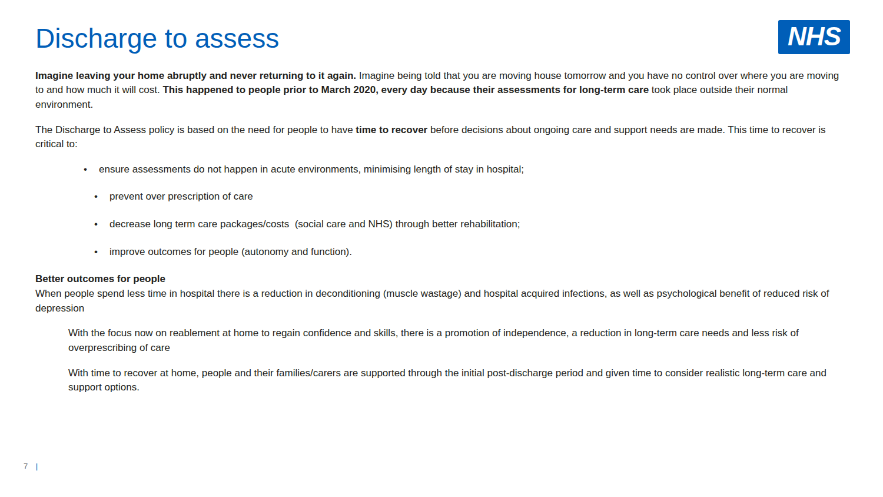NHS
Discharge to assess
Imagine leaving your home abruptly and never returning to it again. Imagine being told that you are moving house tomorrow and you have no control over where you are moving to and how much it will cost. This happened to people prior to March 2020, every day because their assessments for long-term care took place outside their normal environment.
The Discharge to Assess policy is based on the need for people to have time to recover before decisions about ongoing care and support needs are made. This time to recover is critical to:
ensure assessments do not happen in acute environments, minimising length of stay in hospital;
prevent over prescription of care
decrease long term care packages/costs (social care and NHS) through better rehabilitation;
improve outcomes for people (autonomy and function).
Better outcomes for people
When people spend less time in hospital there is a reduction in deconditioning (muscle wastage) and hospital acquired infections, as well as psychological benefit of reduced risk of depression
With the focus now on reablement at home to regain confidence and skills, there is a promotion of independence, a reduction in long-term care needs and less risk of overprescribing of care
With time to recover at home, people and their families/carers are supported through the initial post-discharge period and given time to consider realistic long-term care and support options.
7 |